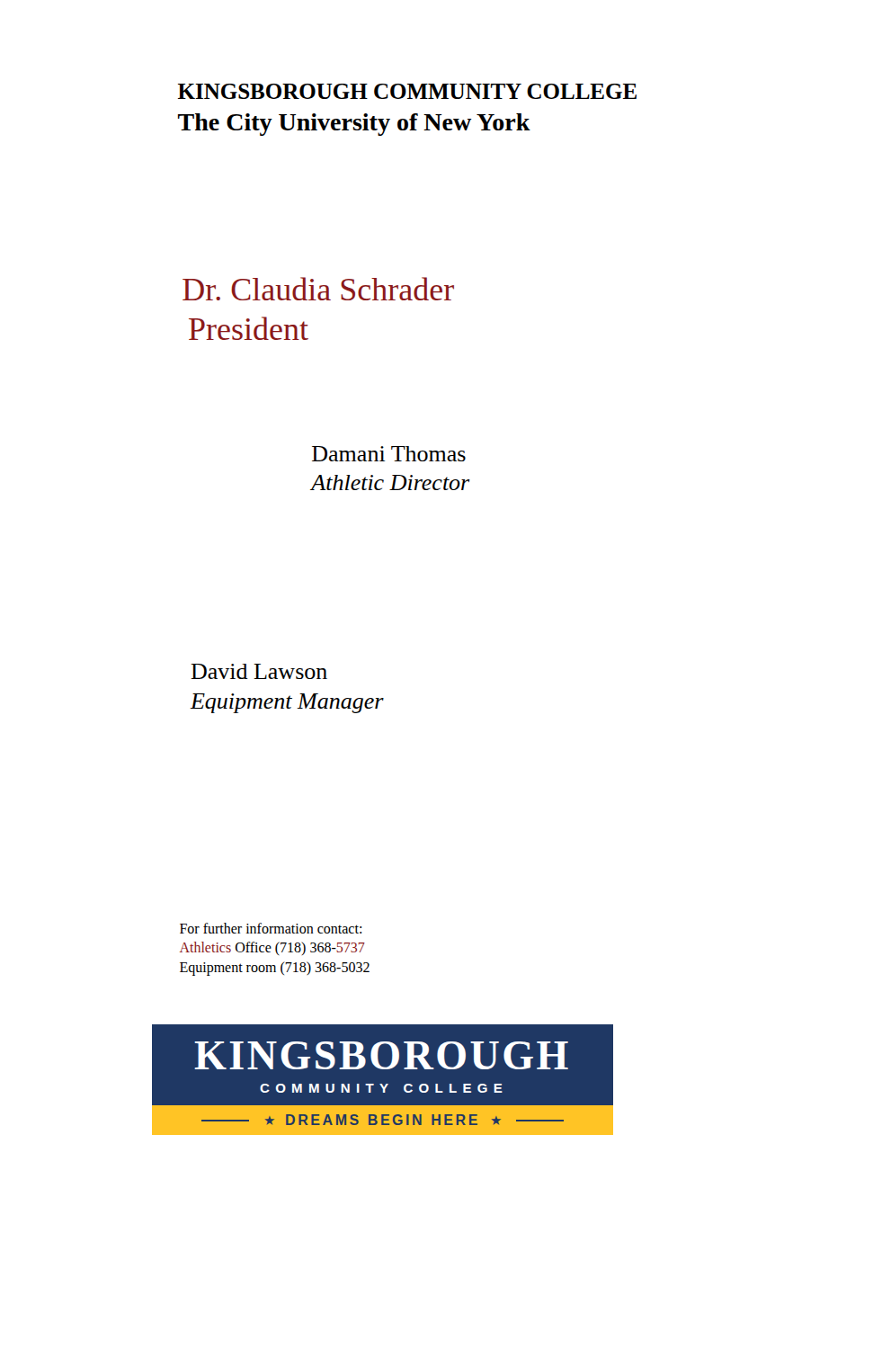KINGSBOROUGH COMMUNITY COLLEGE
The City University of New York
Dr. Claudia Schrader President
Damani Thomas
Athletic Director
David Lawson
Equipment Manager
For further information contact:
Athletics Office (718) 368-5737
Equipment room (718) 368-5032
KINGSBOROUGH
COMMUNITY COLLEGE
★DREAMS BEGIN HERE★